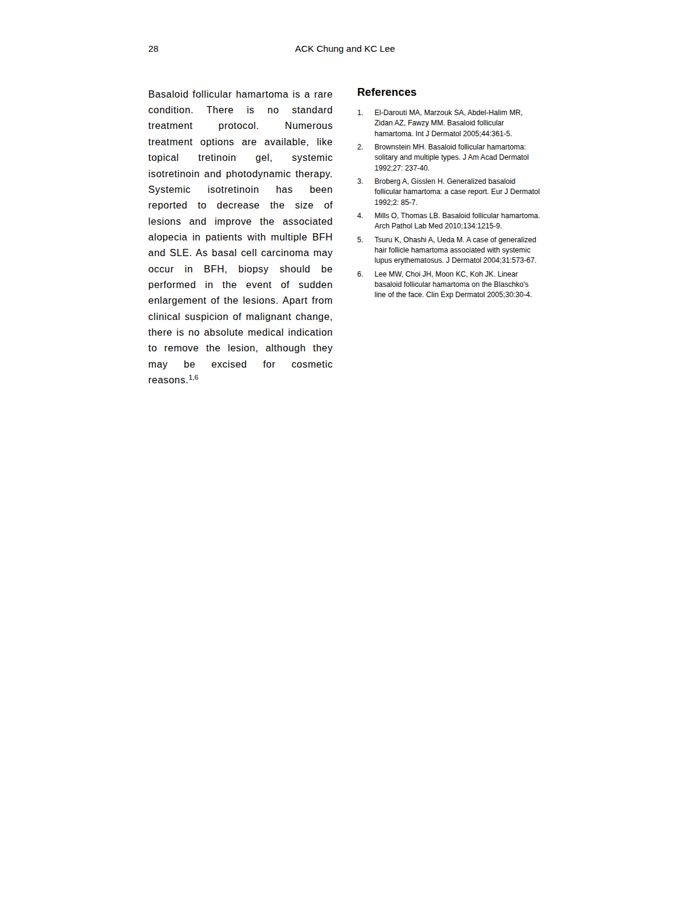28 ACK Chung and KC Lee
Basaloid follicular hamartoma is a rare condition. There is no standard treatment protocol. Numerous treatment options are available, like topical tretinoin gel, systemic isotretinoin and photodynamic therapy. Systemic isotretinoin has been reported to decrease the size of lesions and improve the associated alopecia in patients with multiple BFH and SLE. As basal cell carcinoma may occur in BFH, biopsy should be performed in the event of sudden enlargement of the lesions. Apart from clinical suspicion of malignant change, there is no absolute medical indication to remove the lesion, although they may be excised for cosmetic reasons.1,6
References
1. El-Darouti MA, Marzouk SA, Abdel-Halim MR, Zidan AZ, Fawzy MM. Basaloid follicular hamartoma. Int J Dermatol 2005;44:361-5.
2. Brownstein MH. Basaloid follicular hamartoma: solitary and multiple types. J Am Acad Dermatol 1992;27: 237-40.
3. Broberg A, Gisslen H. Generalized basaloid follicular hamartoma: a case report. Eur J Dermatol 1992;2: 85-7.
4. Mills O, Thomas LB. Basaloid follicular hamartoma. Arch Pathol Lab Med 2010;134:1215-9.
5. Tsuru K, Ohashi A, Ueda M. A case of generalized hair follicle hamartoma associated with systemic lupus erythematosus. J Dermatol 2004;31:573-67.
6. Lee MW, Choi JH, Moon KC, Koh JK. Linear basaloid follicular hamartoma on the Blaschko's line of the face. Clin Exp Dermatol 2005;30:30-4.